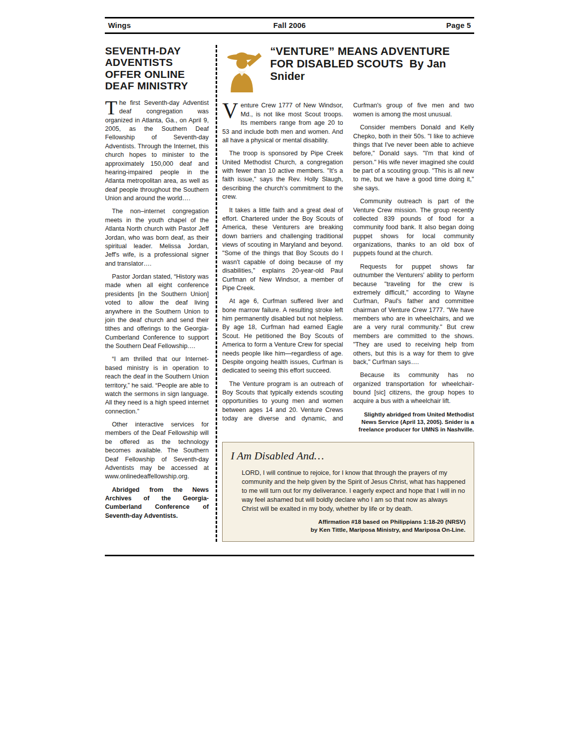Wings
Fall 2006
Page 5
SEVENTH-DAY ADVENTISTS OFFER ONLINE DEAF MINISTRY
The first Seventh-day Adventist deaf congregation was organized in Atlanta, Ga., on April 9, 2005, as the Southern Deaf Fellowship of Seventh-day Adventists. Through the Internet, this church hopes to minister to the approximately 150,000 deaf and hearing-impaired people in the Atlanta metropolitan area, as well as deaf people throughout the Southern Union and around the world….
The non–internet congregation meets in the youth chapel of the Atlanta North church with Pastor Jeff Jordan, who was born deaf, as their spiritual leader. Melissa Jordan, Jeff's wife, is a professional signer and translator….
Pastor Jordan stated, “History was made when all eight conference presidents [in the Southern Union] voted to allow the deaf living anywhere in the Southern Union to join the deaf church and send their tithes and offerings to the Georgia-Cumberland Conference to support the Southern Deaf Fellowship.…
“I am thrilled that our Internet-based ministry is in operation to reach the deaf in the Southern Union territory,” he said. “People are able to watch the sermons in sign language. All they need is a high speed internet connection.”
Other interactive services for members of the Deaf Fellowship will be offered as the technology becomes available. The Southern Deaf Fellowship of Seventh-day Adventists may be accessed at www.onlinedeaffellowship.org.
Abridged from the News Archives of the Georgia-Cumberland Conference of Seventh-day Adventists.
“VENTURE” MEANS ADVENTURE FOR DISABLED SCOUTS By Jan Snider
Venture Crew 1777 of New Windsor, Md., is not like most Scout troops. Its members range from age 20 to 53 and include both men and women. And all have a physical or mental disability.
The troop is sponsored by Pipe Creek United Methodist Church, a congregation with fewer than 10 active members. "It's a faith issue," says the Rev. Holly Slaugh, describing the church's commitment to the crew.
It takes a little faith and a great deal of effort. Chartered under the Boy Scouts of America, these Venturers are breaking down barriers and challenging traditional views of scouting in Maryland and beyond. "Some of the things that Boy Scouts do I wasn't capable of doing because of my disabilities," explains 20-year-old Paul Curfman of New Windsor, a member of Pipe Creek.
At age 6, Curfman suffered liver and bone marrow failure. A resulting stroke left him permanently disabled but not helpless. By age 18, Curfman had earned Eagle Scout. He petitioned the Boy Scouts of America to form a Venture Crew for special needs people like him—regardless of age. Despite ongoing health issues, Curfman is dedicated to seeing this effort succeed.
The Venture program is an outreach of Boy Scouts that typically extends scouting opportunities to young men and women between ages 14 and 20. Venture Crews today are diverse and dynamic, and Curfman's group of five men and two women is among the most unusual.
Consider members Donald and Kelly Chepko, both in their 50s. "I like to achieve things that I've never been able to achieve before," Donald says. "I'm that kind of person." His wife never imagined she could be part of a scouting group. "This is all new to me, but we have a good time doing it," she says.
Community outreach is part of the Venture Crew mission. The group recently collected 839 pounds of food for a community food bank. It also began doing puppet shows for local community organizations, thanks to an old box of puppets found at the church.
Requests for puppet shows far outnumber the Venturers' ability to perform because "traveling for the crew is extremely difficult," according to Wayne Curfman, Paul's father and committee chairman of Venture Crew 1777. "We have members who are in wheelchairs, and we are a very rural community." But crew members are committed to the shows. "They are used to receiving help from others, but this is a way for them to give back," Curfman says….
Because its community has no organized transportation for wheelchair-bound [sic] citizens, the group hopes to acquire a bus with a wheelchair lift.
Slightly abridged from United Methodist News Service (April 13, 2005). Snider is a freelance producer for UMNS in Nashville.
I Am Disabled And…
LORD, I will continue to rejoice, for I know that through the prayers of my community and the help given by the Spirit of Jesus Christ, what has happened to me will turn out for my deliverance. I eagerly expect and hope that I will in no way feel ashamed but will boldly declare who I am so that now as always Christ will be exalted in my body, whether by life or by death.
Affirmation #18 based on Philippians 1:18-20 (NRSV)
by Ken Tittle, Mariposa Ministry, and Mariposa On-Line.